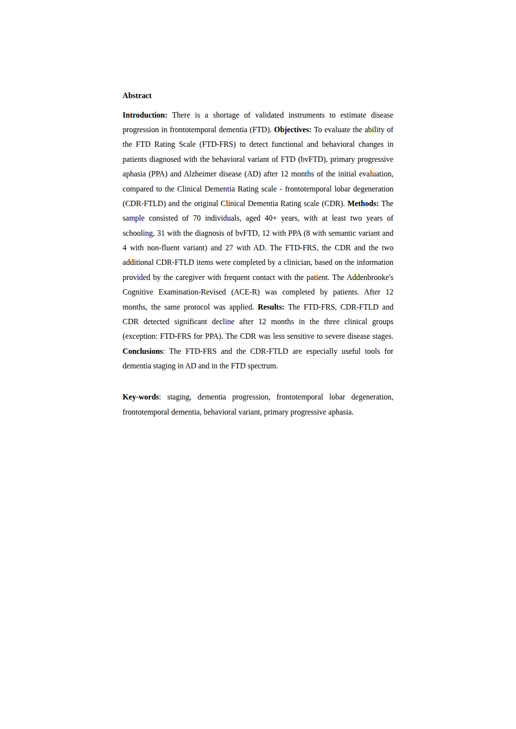Abstract
Introduction: There is a shortage of validated instruments to estimate disease progression in frontotemporal dementia (FTD). Objectives: To evaluate the ability of the FTD Rating Scale (FTD-FRS) to detect functional and behavioral changes in patients diagnosed with the behavioral variant of FTD (bvFTD), primary progressive aphasia (PPA) and Alzheimer disease (AD) after 12 months of the initial evaluation, compared to the Clinical Dementia Rating scale - frontotemporal lobar degeneration (CDR-FTLD) and the original Clinical Dementia Rating scale (CDR). Methods: The sample consisted of 70 individuals, aged 40+ years, with at least two years of schooling, 31 with the diagnosis of bvFTD, 12 with PPA (8 with semantic variant and 4 with non-fluent variant) and 27 with AD. The FTD-FRS, the CDR and the two additional CDR-FTLD items were completed by a clinician, based on the information provided by the caregiver with frequent contact with the patient. The Addenbrooke's Cognitive Examination-Revised (ACE-R) was completed by patients. After 12 months, the same protocol was applied. Results: The FTD-FRS, CDR-FTLD and CDR detected significant decline after 12 months in the three clinical groups (exception: FTD-FRS for PPA). The CDR was less sensitive to severe disease stages. Conclusions: The FTD-FRS and the CDR-FTLD are especially useful tools for dementia staging in AD and in the FTD spectrum.
Key-words: staging, dementia progression, frontotemporal lobar degeneration, frontotemporal dementia, behavioral variant, primary progressive aphasia.